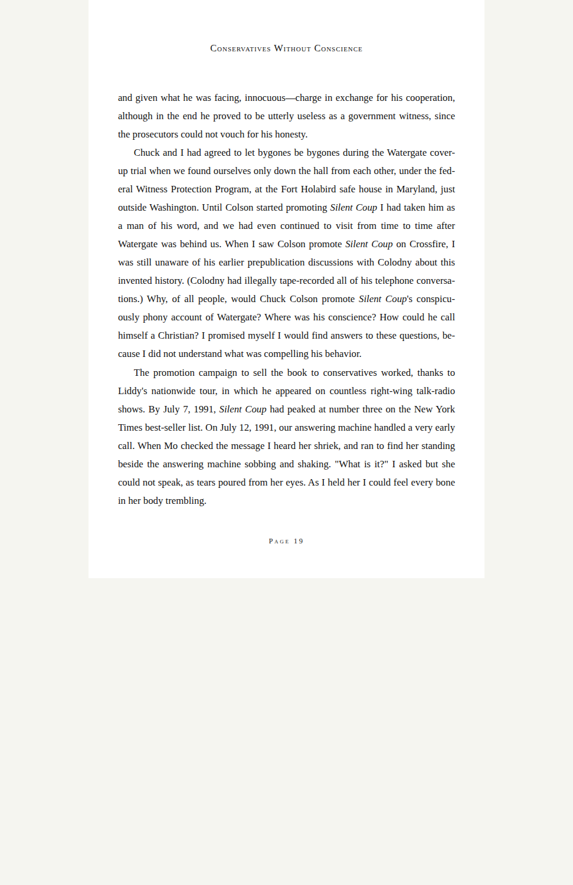Conservatives Without Conscience
and given what he was facing, innocuous—charge in exchange for his cooperation, although in the end he proved to be utterly useless as a government witness, since the prosecutors could not vouch for his honesty.
Chuck and I had agreed to let bygones be bygones during the Watergate cover-up trial when we found ourselves only down the hall from each other, under the federal Witness Protection Program, at the Fort Holabird safe house in Maryland, just outside Washington. Until Colson started promoting Silent Coup I had taken him as a man of his word, and we had even continued to visit from time to time after Watergate was behind us. When I saw Colson promote Silent Coup on Crossfire, I was still unaware of his earlier prepublication discussions with Colodny about this invented history. (Colodny had illegally tape-recorded all of his telephone conversations.) Why, of all people, would Chuck Colson promote Silent Coup's conspicuously phony account of Watergate? Where was his conscience? How could he call himself a Christian? I promised myself I would find answers to these questions, because I did not understand what was compelling his behavior.
The promotion campaign to sell the book to conservatives worked, thanks to Liddy's nationwide tour, in which he appeared on countless right-wing talk-radio shows. By July 7, 1991, Silent Coup had peaked at number three on the New York Times best-seller list. On July 12, 1991, our answering machine handled a very early call. When Mo checked the message I heard her shriek, and ran to find her standing beside the answering machine sobbing and shaking. "What is it?" I asked but she could not speak, as tears poured from her eyes. As I held her I could feel every bone in her body trembling.
Page 19